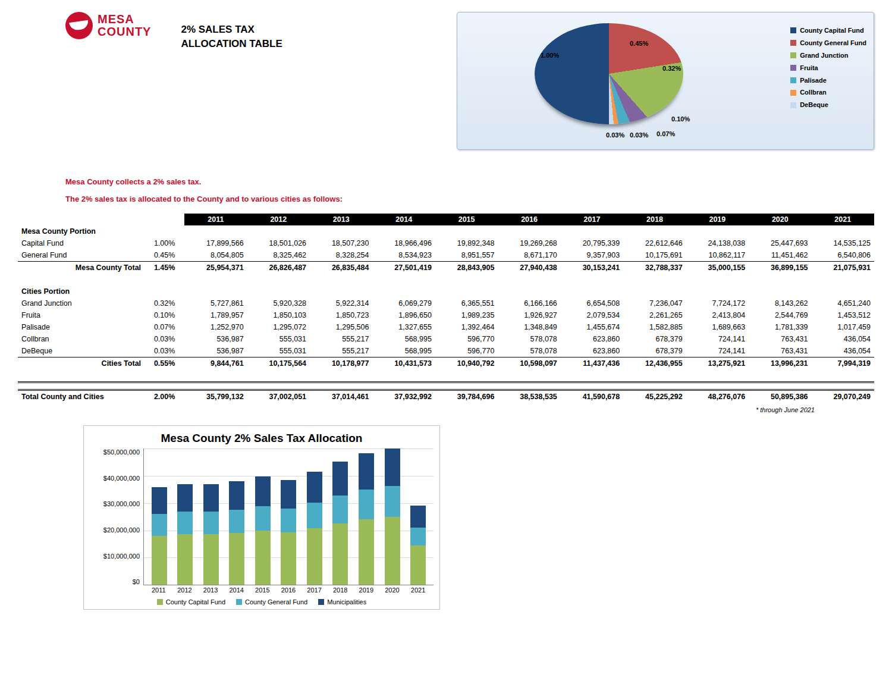MESA COUNTY
2% SALES TAX
ALLOCATION TABLE
0.45%
1.00%
0.32%
0.10%
0.07%
0.03%
0.03%
County Capital Fund
County General Fund
Grand Junction
Fruita
Palisade
Collbran
DeBeque
Mesa County collects a 2% sales tax.
The 2% sales tax is allocated to the County and to various cities as follows:
| | | 2011 | 2012 | 2013 | 2014 | 2015 | 2016 | 2017 | 2018 | 2019 | 2020 | 2021 |
| --- | --- | --- | --- | --- | --- | --- | --- | --- | --- | --- | --- | --- |
| Mesa County Portion | |
| Capital Fund | 1.00% | 17,899,566 | 18,501,026 | 18,507,230 | 18,966,496 | 19,892,348 | 19,269,268 | 20,795,339 | 22,612,646 | 24,138,038 | 25,447,693 | 14,535,125 |
| General Fund | 0.45% | 8,054,805 | 8,325,462 | 8,328,254 | 8,534,923 | 8,951,557 | 8,671,170 | 9,357,903 | 10,175,691 | 10,862,117 | 11,451,462 | 6,540,806 |
| Mesa County Total | 1.45% | 25,954,371 | 26,826,487 | 26,835,484 | 27,501,419 | 28,843,905 | 27,940,438 | 30,153,241 | 32,788,337 | 35,000,155 | 36,899,155 | 21,075,931 |
| Cities Portion | |
| Grand Junction | 0.32% | 5,727,861 | 5,920,328 | 5,922,314 | 6,069,279 | 6,365,551 | 6,166,166 | 6,654,508 | 7,236,047 | 7,724,172 | 8,143,262 | 4,651,240 |
| Fruita | 0.10% | 1,789,957 | 1,850,103 | 1,850,723 | 1,896,650 | 1,989,235 | 1,926,927 | 2,079,534 | 2,261,265 | 2,413,804 | 2,544,769 | 1,453,512 |
| Palisade | 0.07% | 1,252,970 | 1,295,072 | 1,295,506 | 1,327,655 | 1,392,464 | 1,348,849 | 1,455,674 | 1,582,885 | 1,689,663 | 1,781,339 | 1,017,459 |
| Collbran | 0.03% | 536,987 | 555,031 | 555,217 | 568,995 | 596,770 | 578,078 | 623,860 | 678,379 | 724,141 | 763,431 | 436,054 |
| DeBeque | 0.03% | 536,987 | 555,031 | 555,217 | 568,995 | 596,770 | 578,078 | 623,860 | 678,379 | 724,141 | 763,431 | 436,054 |
| Cities Total | 0.55% | 9,844,761 | 10,175,564 | 10,178,977 | 10,431,573 | 10,940,792 | 10,598,097 | 11,437,436 | 12,436,955 | 13,275,921 | 13,996,231 | 7,994,319 |
| Total County and Cities | 2.00% | 35,799,132 | 37,002,051 | 37,014,461 | 37,932,992 | 39,784,696 | 38,538,535 | 41,590,678 | 45,225,292 | 48,276,076 | 50,895,386 | 29,070,249 |
* through June 2021
Mesa County 2% Sales Tax Allocation
$50,000,000
$40,000,000
$30,000,000
$20,000,000
$10,000,000
$0
2011201220132014 2015201620172018 201920202021
County Capital Fund
County General Fund
Municipalities